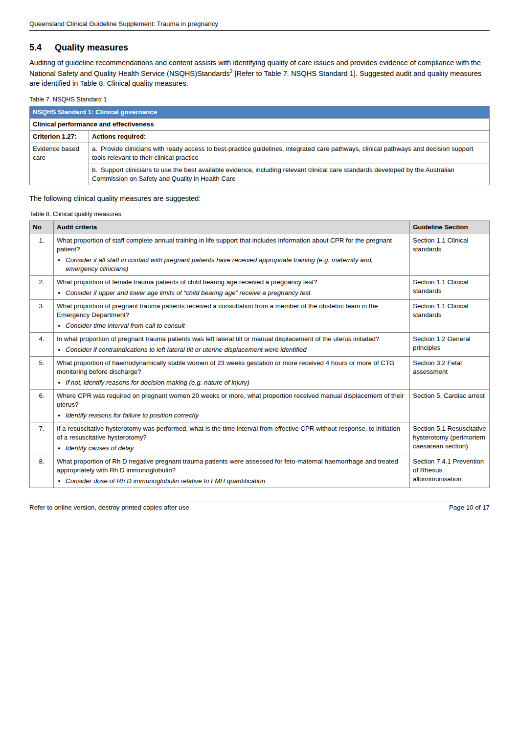Queensland Clinical Guideline Supplement: Trauma in pregnancy
5.4 Quality measures
Auditing of guideline recommendations and content assists with identifying quality of care issues and provides evidence of compliance with the National Safety and Quality Health Service (NSQHS)Standards2 [Refer to Table 7. NSQHS Standard 1]. Suggested audit and quality measures are identified in Table 8. Clinical quality measures.
Table 7. NSQHS Standard 1
| NSQHS Standard 1: Clinical governance |
| --- |
| Clinical performance and effectiveness |
| Criterion 1.27: | Actions required: |
| Evidence based care | a. Provide clinicians with ready access to best-practice guidelines, integrated care pathways, clinical pathways and decision support tools relevant to their clinical practice |
| b. Support clinicians to use the best available evidence, including relevant clinical care standards developed by the Australian Commission on Safety and Quality in Health Care |
The following clinical quality measures are suggested:
Table 8. Clinical quality measures
| No | Audit criteria | Guideline Section |
| --- | --- | --- |
| 1. | What proportion of staff complete annual training in life support that includes information about CPR for the pregnant patient? Consider if all staff in contact with pregnant patients have received appropriate training (e.g. maternity and, emergency clinicians) | Section 1.1 Clinical standards |
| 2. | What proportion of female trauma patients of child bearing age received a pregnancy test? Consider if upper and lower age limits of “child bearing age” receive a pregnancy test | Section 1.1 Clinical standards |
| 3. | What proportion of pregnant trauma patients received a consultation from a member of the obstetric team in the Emergency Department? Consider time interval from call to consult | Section 1.1 Clinical standards |
| 4. | In what proportion of pregnant trauma patients was left lateral tilt or manual displacement of the uterus initiated? Consider if contraindications to left lateral tilt or uterine displacement were identified | Section 1.2 General principles |
| 5. | What proportion of haemodynamically stable women of 23 weeks gestation or more received 4 hours or more of CTG monitoring before discharge? If not, identify reasons for decision making (e.g. nature of injury) | Section 3.2 Fetal assessment |
| 6. | Where CPR was required on pregnant women 20 weeks or more, what proportion received manual displacement of their uterus? Identify reasons for failure to position correctly | Section 5. Cardiac arrest |
| 7. | If a resuscitative hysterotomy was performed, what is the time interval from effective CPR without response, to initiation of a resuscitative hysterotomy? Identify causes of delay | Section 5.1 Resuscitative hysterotomy (perimortem caesarean section) |
| 8. | What proportion of Rh D negative pregnant trauma patients were assessed for feto-maternal haemorrhage and treated appropriately with Rh D immunoglobulin? Consider dose of Rh D immunoglobulin relative to FMH quantification | Section 7.4.1 Prevention of Rhesus alloimmunisation |
Refer to online version, destroy printed copies after use Page 10 of 17